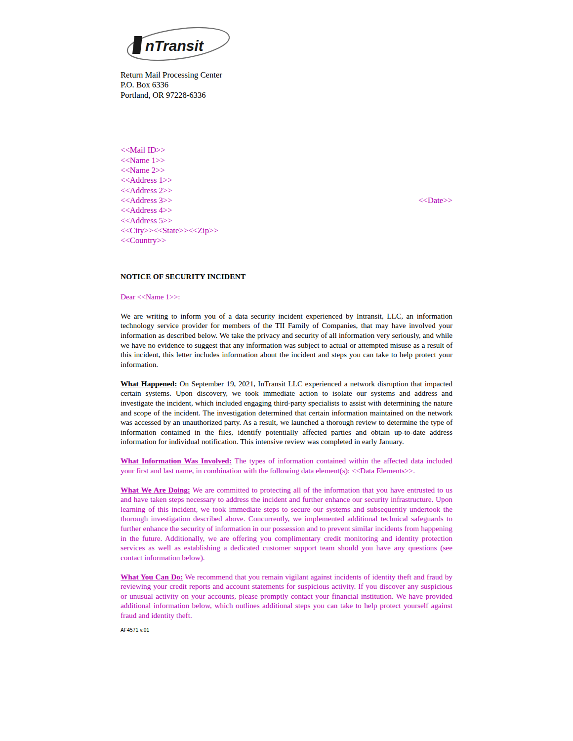InTransit nTransit
Return Mail Processing Center
P.O. Box 6336
Portland, OR 97228-6336
<<Mail ID>>
<<Name 1>>
<<Name 2>>
<<Address 1>>
<<Address 2>>
<<Address 3>>
<<Address 4>>
<<Address 5>>
<<City>><<State>><<Zip>>
<<Country>> <<Date>>
NOTICE OF SECURITY INCIDENT
Dear <<Name 1>>:
We are writing to inform you of a data security incident experienced by Intransit, LLC, an information technology service provider for members of the TII Family of Companies, that may have involved your information as described below. We take the privacy and security of all information very seriously, and while we have no evidence to suggest that any information was subject to actual or attempted misuse as a result of this incident, this letter includes information about the incident and steps you can take to help protect your information.
What Happened: On September 19, 2021, InTransit LLC experienced a network disruption that impacted certain systems. Upon discovery, we took immediate action to isolate our systems and address and investigate the incident, which included engaging third-party specialists to assist with determining the nature and scope of the incident. The investigation determined that certain information maintained on the network was accessed by an unauthorized party. As a result, we launched a thorough review to determine the type of information contained in the files, identify potentially affected parties and obtain up-to-date address information for individual notification. This intensive review was completed in early January.
What Information Was Involved: The types of information contained within the affected data included your first and last name, in combination with the following data element(s): <<Data Elements>>.
What We Are Doing: We are committed to protecting all of the information that you have entrusted to us and have taken steps necessary to address the incident and further enhance our security infrastructure. Upon learning of this incident, we took immediate steps to secure our systems and subsequently undertook the thorough investigation described above. Concurrently, we implemented additional technical safeguards to further enhance the security of information in our possession and to prevent similar incidents from happening in the future. Additionally, we are offering you complimentary credit monitoring and identity protection services as well as establishing a dedicated customer support team should you have any questions (see contact information below).
What You Can Do: We recommend that you remain vigilant against incidents of identity theft and fraud by reviewing your credit reports and account statements for suspicious activity. If you discover any suspicious or unusual activity on your accounts, please promptly contact your financial institution. We have provided additional information below, which outlines additional steps you can take to help protect yourself against fraud and identity theft.
AF4571 v.01